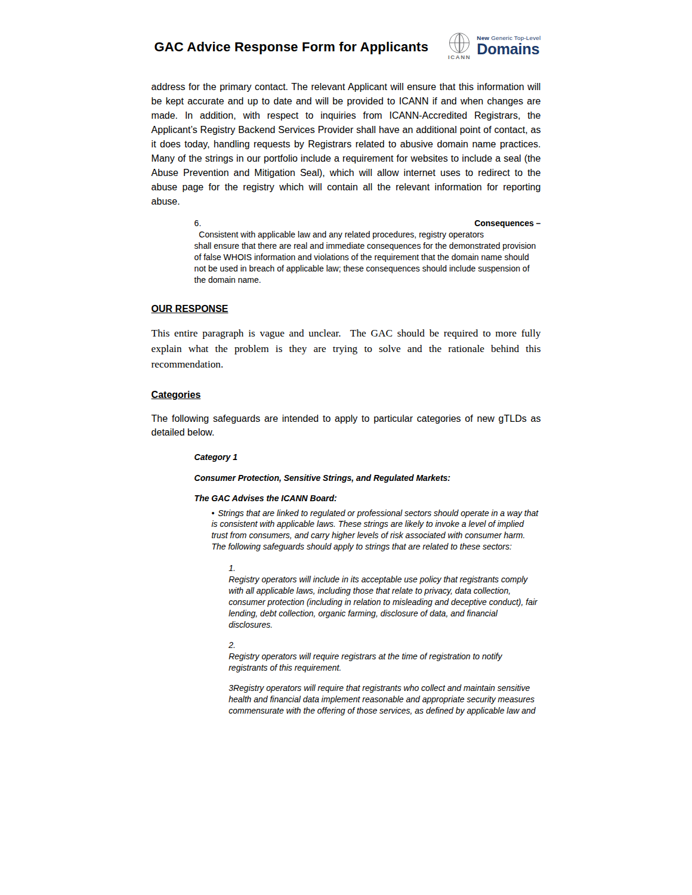GAC Advice Response Form for Applicants
ICANN
New Generic Top-Level
Domains
address for the primary contact. The relevant Applicant will ensure that this information will be kept accurate and up to date and will be provided to ICANN if and when changes are made. In addition, with respect to inquiries from ICANN-Accredited Registrars, the Applicant’s Registry Backend Services Provider shall have an additional point of contact, as it does today, handling requests by Registrars related to abusive domain name practices. Many of the strings in our portfolio include a requirement for websites to include a seal (the Abuse Prevention and Mitigation Seal), which will allow internet uses to redirect to the abuse page for the registry which will contain all the relevant information for reporting abuse.
6. Consequences –
Consistent with applicable law and any related procedures, registry operators shall ensure that there are real and immediate consequences for the demonstrated provision of false WHOIS information and violations of the requirement that the domain name should not be used in breach of applicable law; these consequences should include suspension of the domain name.
OUR RESPONSE
This entire paragraph is vague and unclear. The GAC should be required to more fully explain what the problem is they are trying to solve and the rationale behind this recommendation.
Categories
The following safeguards are intended to apply to particular categories of new gTLDs as detailed below.
Category 1
Consumer Protection, Sensitive Strings, and Regulated Markets:
The GAC Advises the ICANN Board:
• Strings that are linked to regulated or professional sectors should operate in a way that is consistent with applicable laws. These strings are likely to invoke a level of implied trust from consumers, and carry higher levels of risk associated with consumer harm. The following safeguards should apply to strings that are related to these sectors:
1. Registry operators will include in its acceptable use policy that registrants comply with all applicable laws, including those that relate to privacy, data collection, consumer protection (including in relation to misleading and deceptive conduct), fair lending, debt collection, organic farming, disclosure of data, and financial disclosures.
2. Registry operators will require registrars at the time of registration to notify registrants of this requirement.
3Registry operators will require that registrants who collect and maintain sensitive health and financial data implement reasonable and appropriate security measures commensurate with the offering of those services, as defined by applicable law and